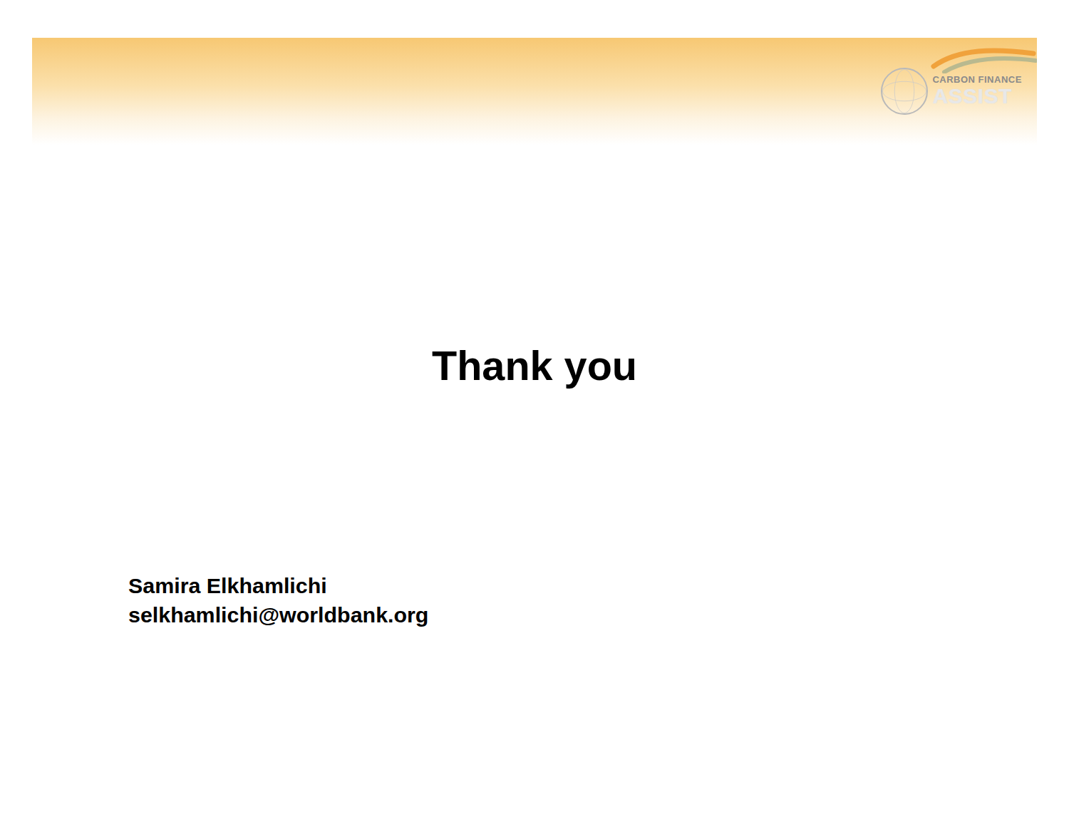CARBON FINANCE ASSIST
Thank you
Samira Elkhamlichi
selkhamlichi@worldbank.org